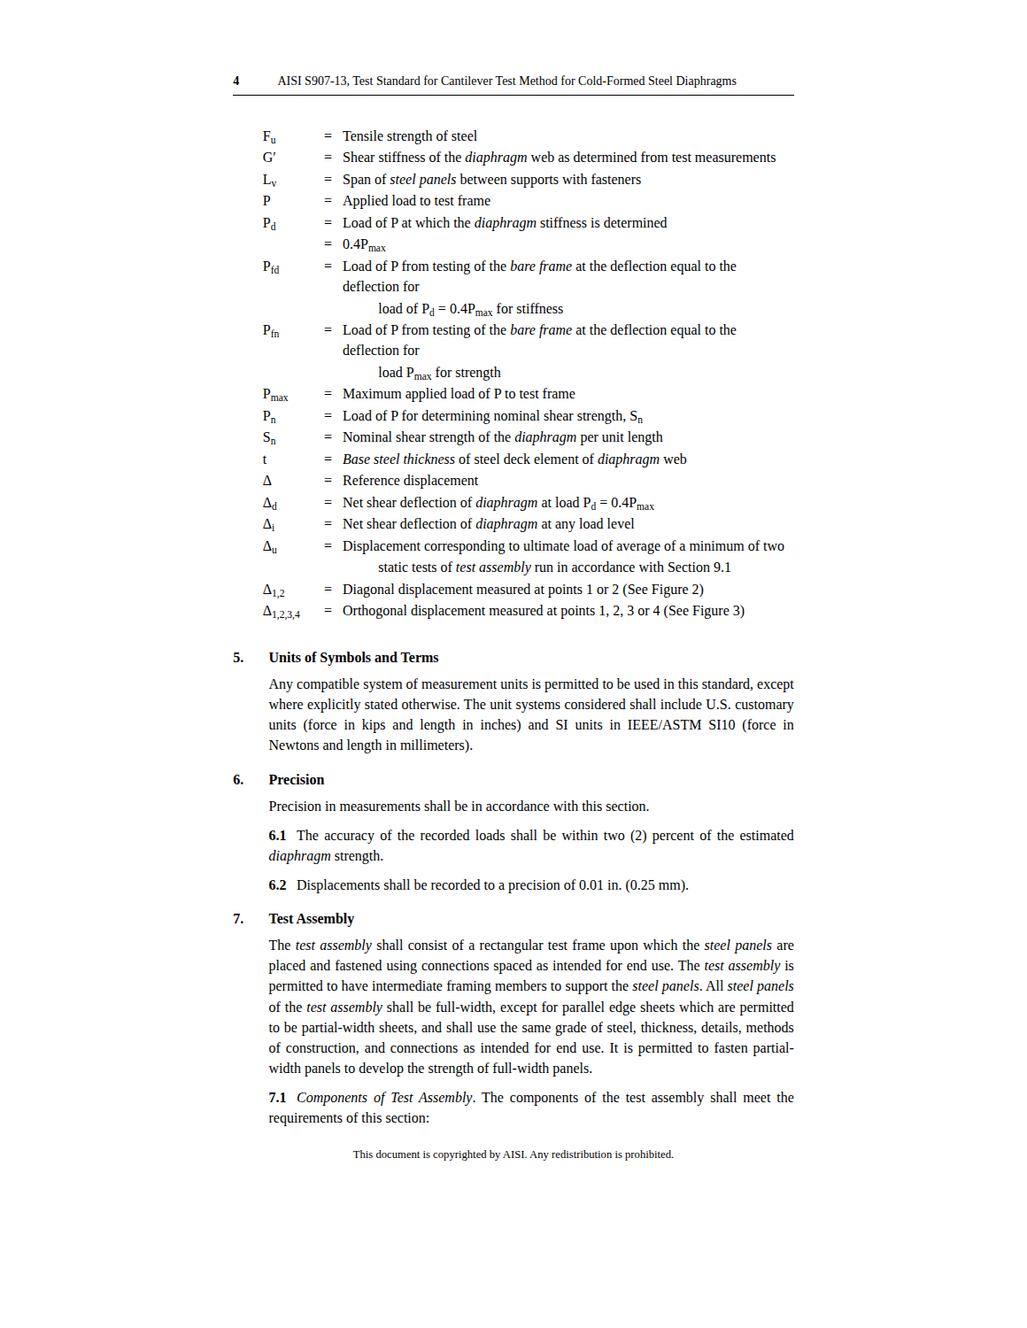4 AISI S907-13, Test Standard for Cantilever Test Method for Cold-Formed Steel Diaphragms
| F u | = | Tensile strength of steel |
| G′ | = | Shear stiffness of the diaphragm web as determined from test measurements |
| L v | = | Span of steel panels between supports with fasteners |
| P | = | Applied load to test frame |
| P d | = | Load of P at which the diaphragm stiffness is determined |
| | = | 0.4P max |
| P fd | = | Load of P from testing of the bare frame at the deflection equal to the deflection for |
| | | load of P d = 0.4P max for stiffness |
| P fn | = | Load of P from testing of the bare frame at the deflection equal to the deflection for |
| | | load P max for strength |
| P max | = | Maximum applied load of P to test frame |
| P n | = | Load of P for determining nominal shear strength, S n |
| S n | = | Nominal shear strength of the diaphragm per unit length |
| t | = | Base steel thickness of steel deck element of diaphragm web |
| Δ | = | Reference displacement |
| Δ d | = | Net shear deflection of diaphragm at load P d = 0.4P max |
| Δ i | = | Net shear deflection of diaphragm at any load level |
| Δ u | = | Displacement corresponding to ultimate load of average of a minimum of two |
| | | static tests of test assembly run in accordance with Section 9.1 |
| Δ 1,2 | = | Diagonal displacement measured at points 1 or 2 (See Figure 2) |
| Δ 1,2,3,4 | = | Orthogonal displacement measured at points 1, 2, 3 or 4 (See Figure 3) |
5. Units of Symbols and Terms
Any compatible system of measurement units is permitted to be used in this standard, except where explicitly stated otherwise. The unit systems considered shall include U.S. customary units (force in kips and length in inches) and SI units in IEEE/ASTM SI10 (force in Newtons and length in millimeters).
6. Precision
Precision in measurements shall be in accordance with this section.
6.1 The accuracy of the recorded loads shall be within two (2) percent of the estimated diaphragm strength.
6.2 Displacements shall be recorded to a precision of 0.01 in. (0.25 mm).
7. Test Assembly
The test assembly shall consist of a rectangular test frame upon which the steel panels are placed and fastened using connections spaced as intended for end use. The test assembly is permitted to have intermediate framing members to support the steel panels. All steel panels of the test assembly shall be full-width, except for parallel edge sheets which are permitted to be partial-width sheets, and shall use the same grade of steel, thickness, details, methods of construction, and connections as intended for end use. It is permitted to fasten partial-width panels to develop the strength of full-width panels.
7.1 Components of Test Assembly. The components of the test assembly shall meet the requirements of this section:
This document is copyrighted by AISI. Any redistribution is prohibited.